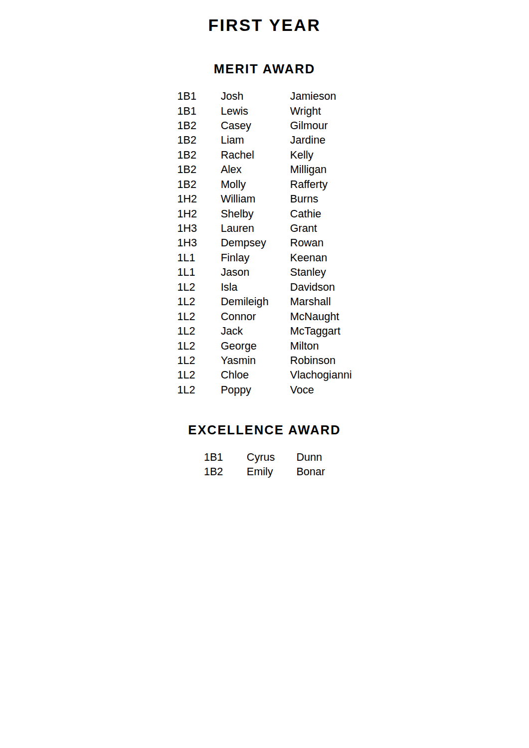FIRST YEAR
MERIT AWARD
| 1B1 | Josh | Jamieson |
| 1B1 | Lewis | Wright |
| 1B2 | Casey | Gilmour |
| 1B2 | Liam | Jardine |
| 1B2 | Rachel | Kelly |
| 1B2 | Alex | Milligan |
| 1B2 | Molly | Rafferty |
| 1H2 | William | Burns |
| 1H2 | Shelby | Cathie |
| 1H3 | Lauren | Grant |
| 1H3 | Dempsey | Rowan |
| 1L1 | Finlay | Keenan |
| 1L1 | Jason | Stanley |
| 1L2 | Isla | Davidson |
| 1L2 | Demileigh | Marshall |
| 1L2 | Connor | McNaught |
| 1L2 | Jack | McTaggart |
| 1L2 | George | Milton |
| 1L2 | Yasmin | Robinson |
| 1L2 | Chloe | Vlachogianni |
| 1L2 | Poppy | Voce |
EXCELLENCE AWARD
| 1B1 | Cyrus | Dunn |
| 1B2 | Emily | Bonar |